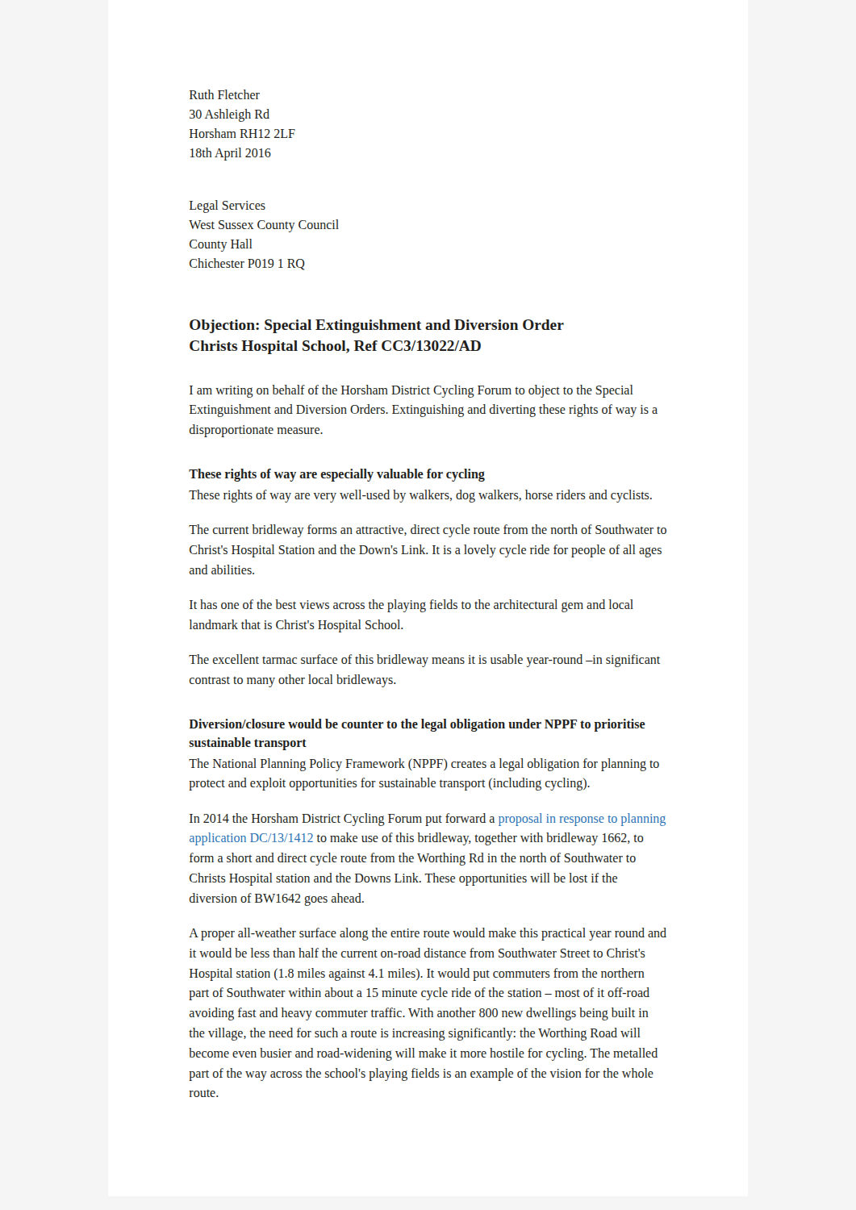Ruth Fletcher
30 Ashleigh Rd
Horsham RH12 2LF
18th April 2016
Legal Services
West Sussex County Council
County Hall
Chichester P019 1 RQ
Objection: Special Extinguishment and Diversion Order
Christs Hospital School, Ref CC3/13022/AD
I am writing on behalf of the Horsham District Cycling Forum to object to the Special Extinguishment and Diversion Orders. Extinguishing and diverting these rights of way is a disproportionate measure.
These rights of way are especially valuable for cycling
These rights of way are very well-used by walkers, dog walkers, horse riders and cyclists.
The current bridleway forms an attractive, direct cycle route from the north of Southwater to Christ's Hospital Station and the Down's Link. It is a lovely cycle ride for people of all ages and abilities.
It has one of the best views across the playing fields to the architectural gem and local landmark that is Christ's Hospital School.
The excellent tarmac surface of this bridleway means it is usable year-round –in significant contrast to many other local bridleways.
Diversion/closure would be counter to the legal obligation under NPPF to prioritise sustainable transport
The National Planning Policy Framework (NPPF) creates a legal obligation for planning to protect and exploit opportunities for sustainable transport (including cycling).
In 2014 the Horsham District Cycling Forum put forward a proposal in response to planning application DC/13/1412 to make use of this bridleway, together with bridleway 1662, to form a short and direct cycle route from the Worthing Rd in the north of Southwater to Christs Hospital station and the Downs Link. These opportunities will be lost if the diversion of BW1642 goes ahead.
A proper all-weather surface along the entire route would make this practical year round and it would be less than half the current on-road distance from Southwater Street to Christ's Hospital station (1.8 miles against 4.1 miles). It would put commuters from the northern part of Southwater within about a 15 minute cycle ride of the station – most of it off-road avoiding fast and heavy commuter traffic. With another 800 new dwellings being built in the village, the need for such a route is increasing significantly: the Worthing Road will become even busier and road-widening will make it more hostile for cycling. The metalled part of the way across the school's playing fields is an example of the vision for the whole route.